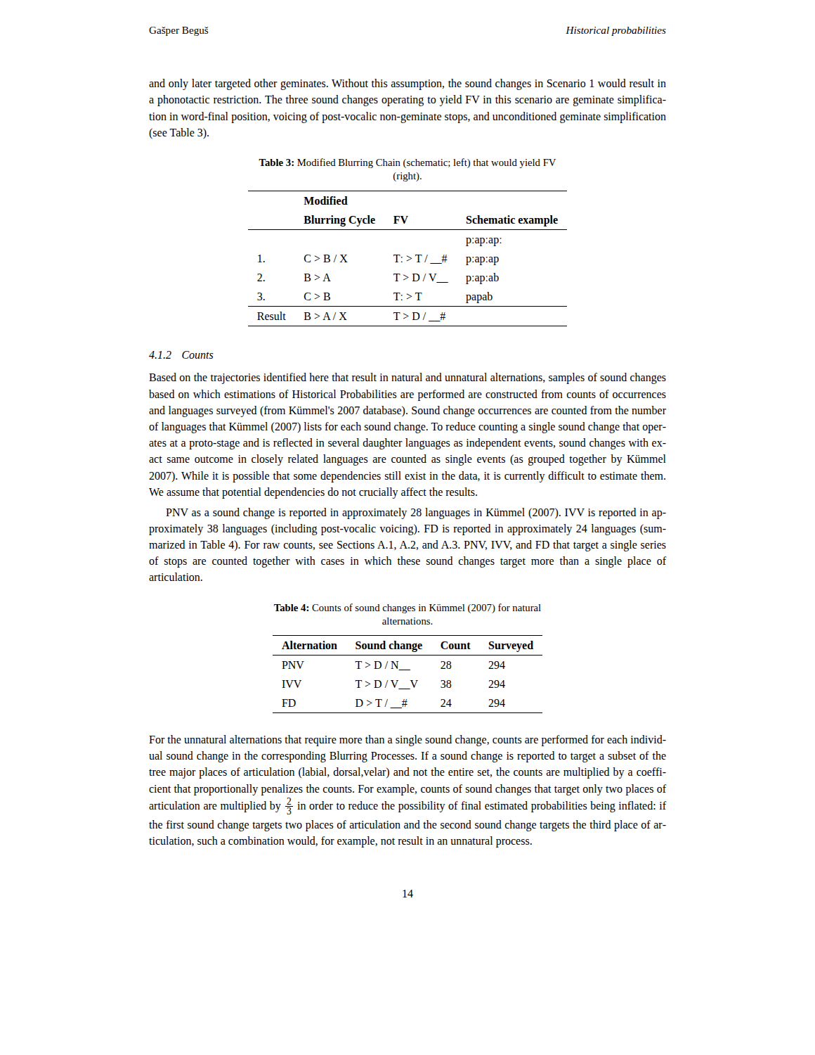Gašper Beguš Historical probabilities
and only later targeted other geminates. Without this assumption, the sound changes in Scenario 1 would result in a phonotactic restriction. The three sound changes operating to yield FV in this scenario are geminate simplification in word-final position, voicing of post-vocalic non-geminate stops, and unconditioned geminate simplification (see Table 3).
Table 3: Modified Blurring Chain (schematic; left) that would yield FV (right).
| | Modified | | |
| --- | --- | --- | --- |
| | Blurring Cycle | FV | Schematic example |
| | | | pːapːapː |
| 1. | C > B / X | Tː > T / __# | pːapːap |
| 2. | B > A | T > D / V__ | pːapːab |
| 3. | C > B | Tː > T | papab |
| Result | B > A / X | T > D / __# | |
4.1.2 Counts
Based on the trajectories identified here that result in natural and unnatural alternations, samples of sound changes based on which estimations of Historical Probabilities are performed are constructed from counts of occurrences and languages surveyed (from Kümmel's 2007 database). Sound change occurrences are counted from the number of languages that Kümmel (2007) lists for each sound change. To reduce counting a single sound change that operates at a proto-stage and is reflected in several daughter languages as independent events, sound changes with exact same outcome in closely related languages are counted as single events (as grouped together by Kümmel 2007). While it is possible that some dependencies still exist in the data, it is currently difficult to estimate them. We assume that potential dependencies do not crucially affect the results.
PNV as a sound change is reported in approximately 28 languages in Kümmel (2007). IVV is reported in approximately 38 languages (including post-vocalic voicing). FD is reported in approximately 24 languages (summarized in Table 4). For raw counts, see Sections A.1, A.2, and A.3. PNV, IVV, and FD that target a single series of stops are counted together with cases in which these sound changes target more than a single place of articulation.
Table 4: Counts of sound changes in Kümmel (2007) for natural alternations.
| Alternation | Sound change | Count | Surveyed |
| --- | --- | --- | --- |
| PNV | T > D / N__ | 28 | 294 |
| IVV | T > D / V__V | 38 | 294 |
| FD | D > T / __# | 24 | 294 |
For the unnatural alternations that require more than a single sound change, counts are performed for each individual sound change in the corresponding Blurring Processes. If a sound change is reported to target a subset of the tree major places of articulation (labial, dorsal,velar) and not the entire set, the counts are multiplied by a coefficient that proportionally penalizes the counts. For example, counts of sound changes that target only two places of articulation are multiplied by 23 in order to reduce the possibility of final estimated probabilities being inflated: if the first sound change targets two places of articulation and the second sound change targets the third place of articulation, such a combination would, for example, not result in an unnatural process.
14